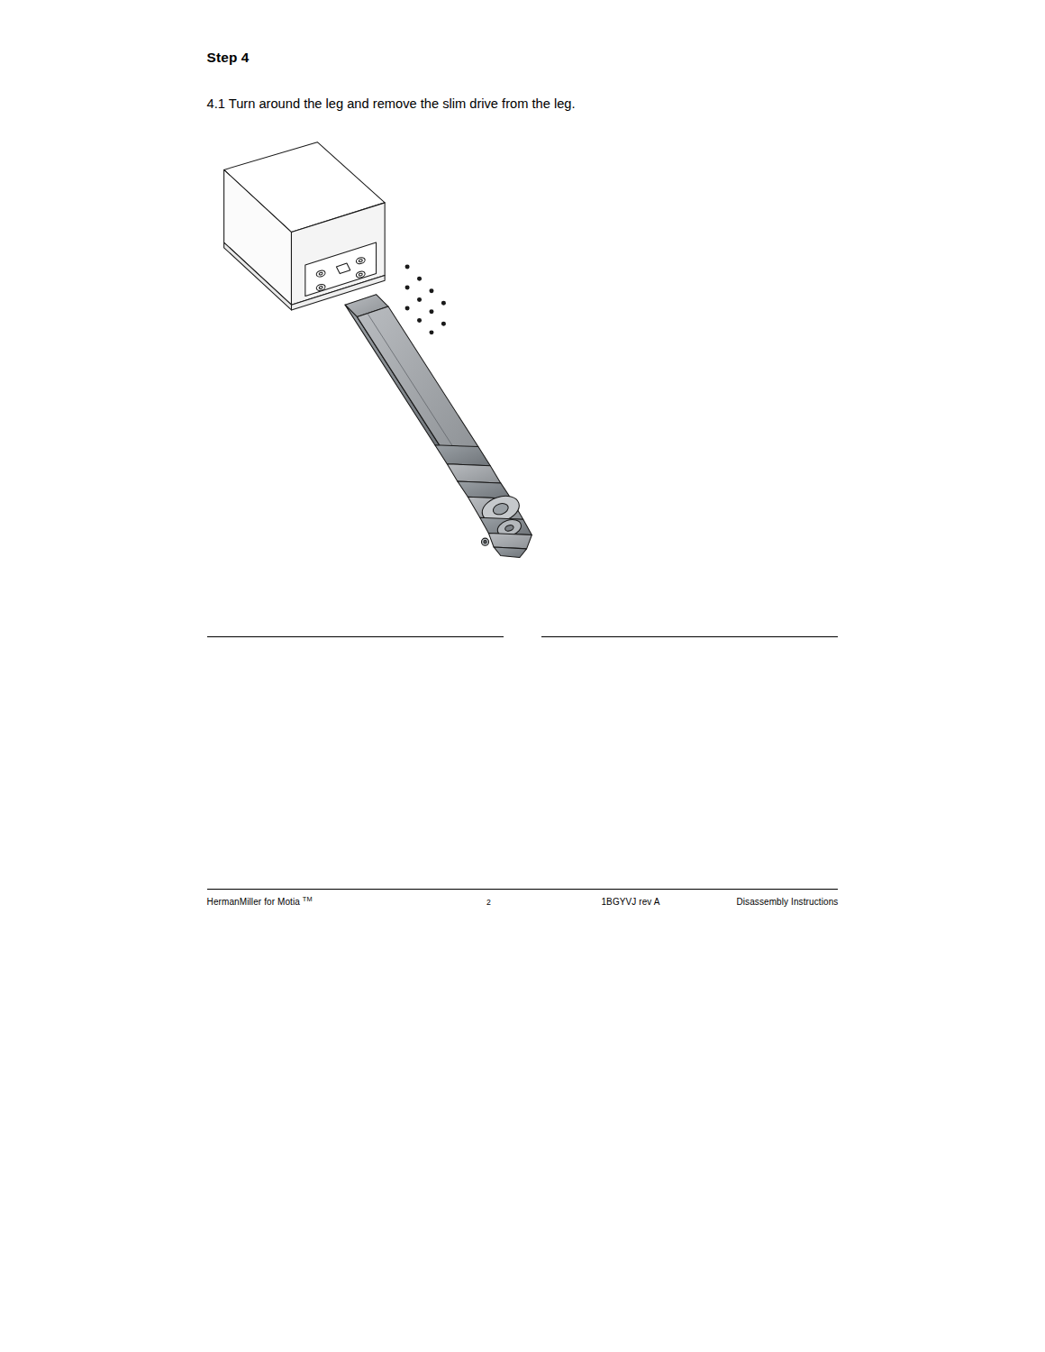Step 4
4.1 Turn around the leg and remove the slim drive from the leg.
HermanMiller for Motia TM
2
1BGYVJ rev A
Disassembly Instructions